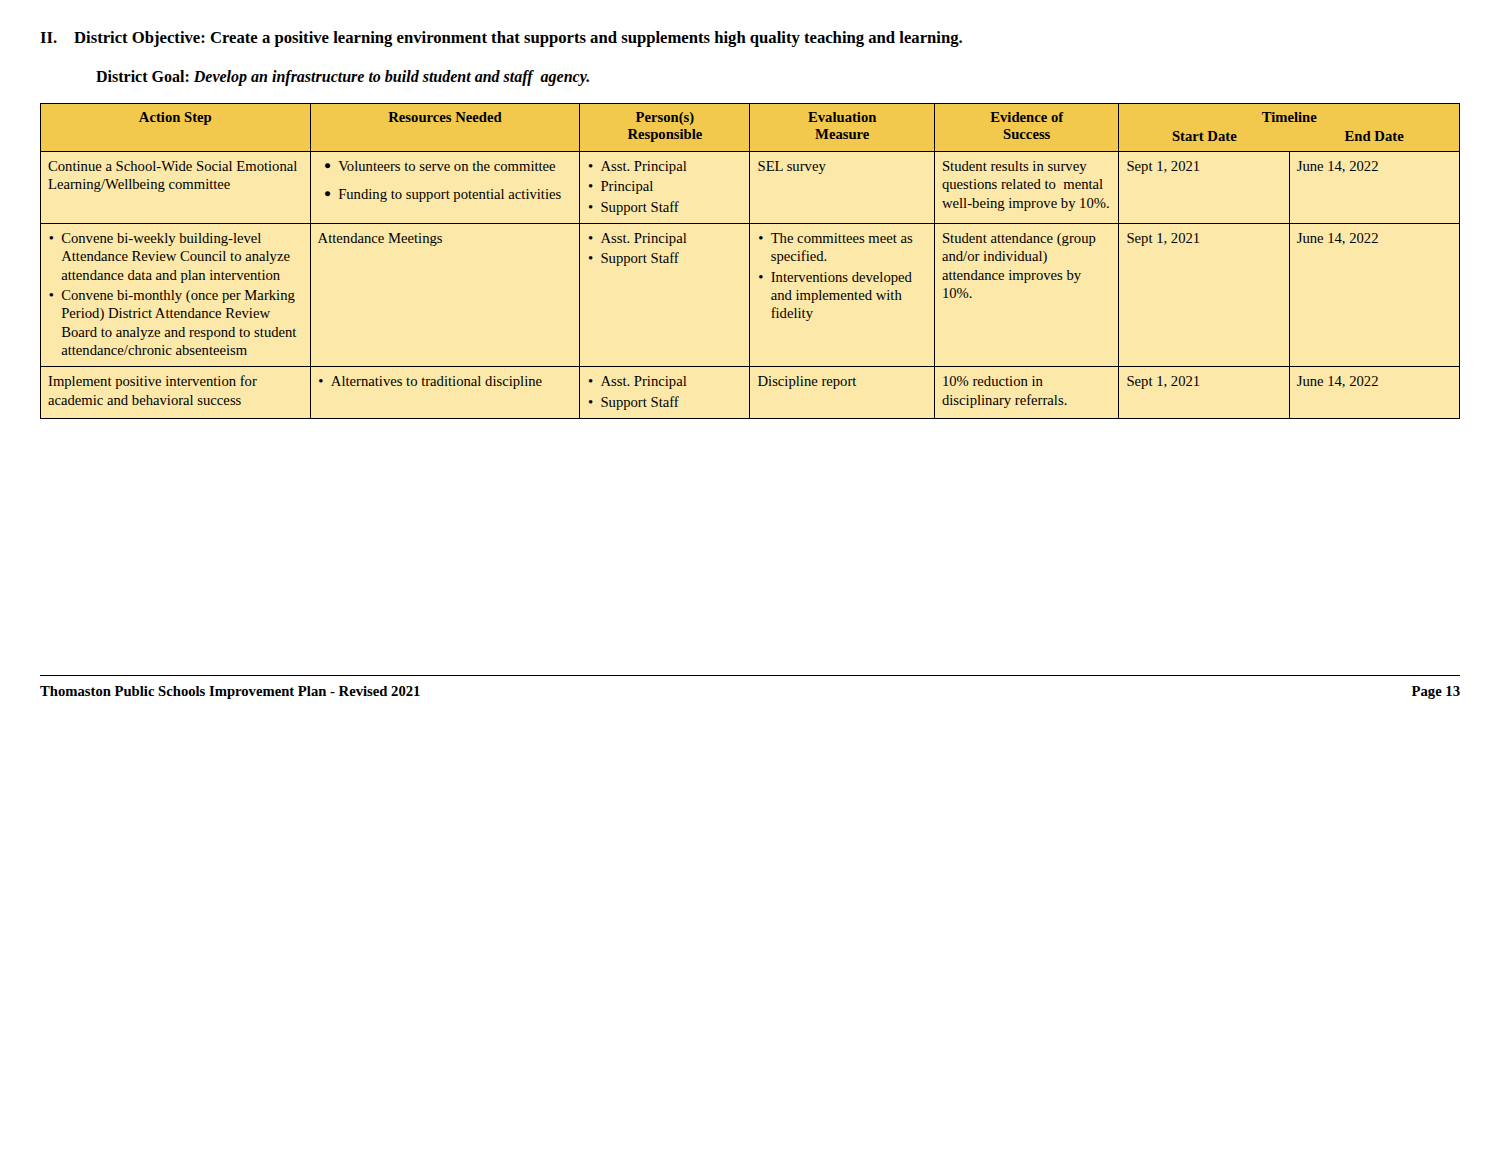II. District Objective: Create a positive learning environment that supports and supplements high quality teaching and learning.
District Goal: Develop an infrastructure to build student and staff agency.
| Action Step | Resources Needed | Person(s) Responsible | Evaluation Measure | Evidence of Success | Timeline Start Date End Date |
| --- | --- | --- | --- | --- | --- |
| Continue a School-Wide Social Emotional Learning/Wellbeing committee | Volunteers to serve on the committee Funding to support potential activities | Asst. Principal Principal Support Staff | SEL survey | Student results in survey questions related to mental well-being improve by 10%. | Sept 1, 2021 | June 14, 2022 |
| Convene bi-weekly building-level Attendance Review Council to analyze attendance data and plan intervention Convene bi-monthly (once per Marking Period) District Attendance Review Board to analyze and respond to student attendance/chronic absenteeism | Attendance Meetings | Asst. Principal Support Staff | The committees meet as specified. Interventions developed and implemented with fidelity | Student attendance (group and/or individual) attendance improves by 10%. | Sept 1, 2021 | June 14, 2022 |
| Implement positive intervention for academic and behavioral success | Alternatives to traditional discipline | Asst. Principal Support Staff | Discipline report | 10% reduction in disciplinary referrals. | Sept 1, 2021 | June 14, 2022 |
Thomaston Public Schools Improvement Plan - Revised 2021 Page 13